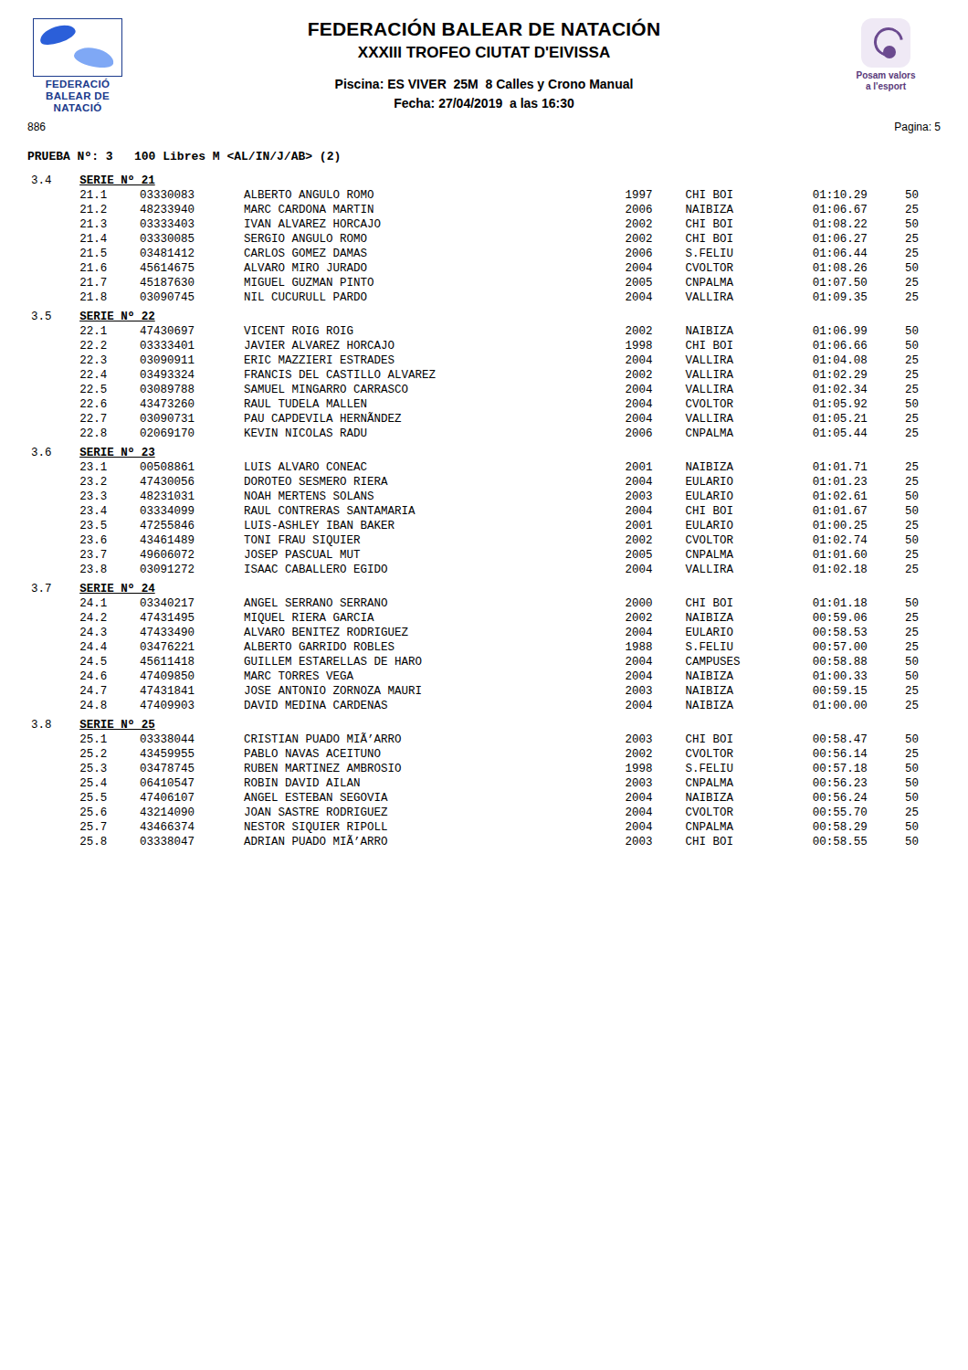FEDERACIÓ
BALEAR DE
NATACIÓ
Posam valors
a l'esport
FEDERACIÓN BALEAR DE NATACIÓN
XXXIII TROFEO CIUTAT D'EIVISSA
Piscina: ES VIVER 25M 8 Calles y Crono Manual
Fecha: 27/04/2019 a las 16:30
886
Pagina: 5
PRUEBA Nº: 3 100 Libres M <AL/IN/J/AB> (2)
| 3.4 | SERIE Nº 21 |
| | 21.1 | 03330083 | ALBERTO ANGULO ROMO | 1997 | CHI BOI | 01:10.29 | 50 |
| | 21.2 | 48233940 | MARC CARDONA MARTIN | 2006 | NAIBIZA | 01:06.67 | 25 |
| | 21.3 | 03333403 | IVAN ALVAREZ HORCAJO | 2002 | CHI BOI | 01:08.22 | 50 |
| | 21.4 | 03330085 | SERGIO ANGULO ROMO | 2002 | CHI BOI | 01:06.27 | 25 |
| | 21.5 | 03481412 | CARLOS GOMEZ DAMAS | 2006 | S.FELIU | 01:06.44 | 25 |
| | 21.6 | 45614675 | ALVARO MIRO JURADO | 2004 | CVOLTOR | 01:08.26 | 50 |
| | 21.7 | 45187630 | MIGUEL GUZMAN PINTO | 2005 | CNPALMA | 01:07.50 | 25 |
| | 21.8 | 03090745 | NIL CUCURULL PARDO | 2004 | VALLIRA | 01:09.35 | 25 |
| 3.5 | SERIE Nº 22 |
| | 22.1 | 47430697 | VICENT ROIG ROIG | 2002 | NAIBIZA | 01:06.99 | 50 |
| | 22.2 | 03333401 | JAVIER ALVAREZ HORCAJO | 1998 | CHI BOI | 01:06.66 | 50 |
| | 22.3 | 03090911 | ERIC MAZZIERI ESTRADES | 2004 | VALLIRA | 01:04.08 | 25 |
| | 22.4 | 03493324 | FRANCIS DEL CASTILLO ALVAREZ | 2002 | VALLIRA | 01:02.29 | 25 |
| | 22.5 | 03089788 | SAMUEL MINGARRO CARRASCO | 2004 | VALLIRA | 01:02.34 | 25 |
| | 22.6 | 43473260 | RAUL TUDELA MALLEN | 2004 | CVOLTOR | 01:05.92 | 50 |
| | 22.7 | 03090731 | PAU CAPDEVILA HERNÃNDEZ | 2004 | VALLIRA | 01:05.21 | 25 |
| | 22.8 | 02069170 | KEVIN NICOLAS RADU | 2006 | CNPALMA | 01:05.44 | 25 |
| 3.6 | SERIE Nº 23 |
| | 23.1 | 00508861 | LUIS ALVARO CONEAC | 2001 | NAIBIZA | 01:01.71 | 25 |
| | 23.2 | 47430056 | DOROTEO SESMERO RIERA | 2004 | EULARIO | 01:01.23 | 25 |
| | 23.3 | 48231031 | NOAH MERTENS SOLANS | 2003 | EULARIO | 01:02.61 | 50 |
| | 23.4 | 03334099 | RAUL CONTRERAS SANTAMARIA | 2004 | CHI BOI | 01:01.67 | 50 |
| | 23.5 | 47255846 | LUIS-ASHLEY IBAN BAKER | 2001 | EULARIO | 01:00.25 | 25 |
| | 23.6 | 43461489 | TONI FRAU SIQUIER | 2002 | CVOLTOR | 01:02.74 | 50 |
| | 23.7 | 49606072 | JOSEP PASCUAL MUT | 2005 | CNPALMA | 01:01.60 | 25 |
| | 23.8 | 03091272 | ISAAC CABALLERO EGIDO | 2004 | VALLIRA | 01:02.18 | 25 |
| 3.7 | SERIE Nº 24 |
| | 24.1 | 03340217 | ANGEL SERRANO SERRANO | 2000 | CHI BOI | 01:01.18 | 50 |
| | 24.2 | 47431495 | MIQUEL RIERA GARCIA | 2002 | NAIBIZA | 00:59.06 | 25 |
| | 24.3 | 47433490 | ALVARO BENITEZ RODRIGUEZ | 2004 | EULARIO | 00:58.53 | 25 |
| | 24.4 | 03476221 | ALBERTO GARRIDO ROBLES | 1988 | S.FELIU | 00:57.00 | 25 |
| | 24.5 | 45611418 | GUILLEM ESTARELLAS DE HARO | 2004 | CAMPUSES | 00:58.88 | 50 |
| | 24.6 | 47409850 | MARC TORRES VEGA | 2004 | NAIBIZA | 01:00.33 | 50 |
| | 24.7 | 47431841 | JOSE ANTONIO ZORNOZA MAURI | 2003 | NAIBIZA | 00:59.15 | 25 |
| | 24.8 | 47409903 | DAVID MEDINA CARDENAS | 2004 | NAIBIZA | 01:00.00 | 25 |
| 3.8 | SERIE Nº 25 |
| | 25.1 | 03338044 | CRISTIAN PUADO MIÃ’ARRO | 2003 | CHI BOI | 00:58.47 | 50 |
| | 25.2 | 43459955 | PABLO NAVAS ACEITUNO | 2002 | CVOLTOR | 00:56.14 | 25 |
| | 25.3 | 03478745 | RUBEN MARTINEZ AMBROSIO | 1998 | S.FELIU | 00:57.18 | 50 |
| | 25.4 | 06410547 | ROBIN DAVID AILAN | 2003 | CNPALMA | 00:56.23 | 50 |
| | 25.5 | 47406107 | ANGEL ESTEBAN SEGOVIA | 2004 | NAIBIZA | 00:56.24 | 50 |
| | 25.6 | 43214090 | JOAN SASTRE RODRIGUEZ | 2004 | CVOLTOR | 00:55.70 | 25 |
| | 25.7 | 43466374 | NESTOR SIQUIER RIPOLL | 2004 | CNPALMA | 00:58.29 | 50 |
| | 25.8 | 03338047 | ADRIAN PUADO MIÃ’ARRO | 2003 | CHI BOI | 00:58.55 | 50 |